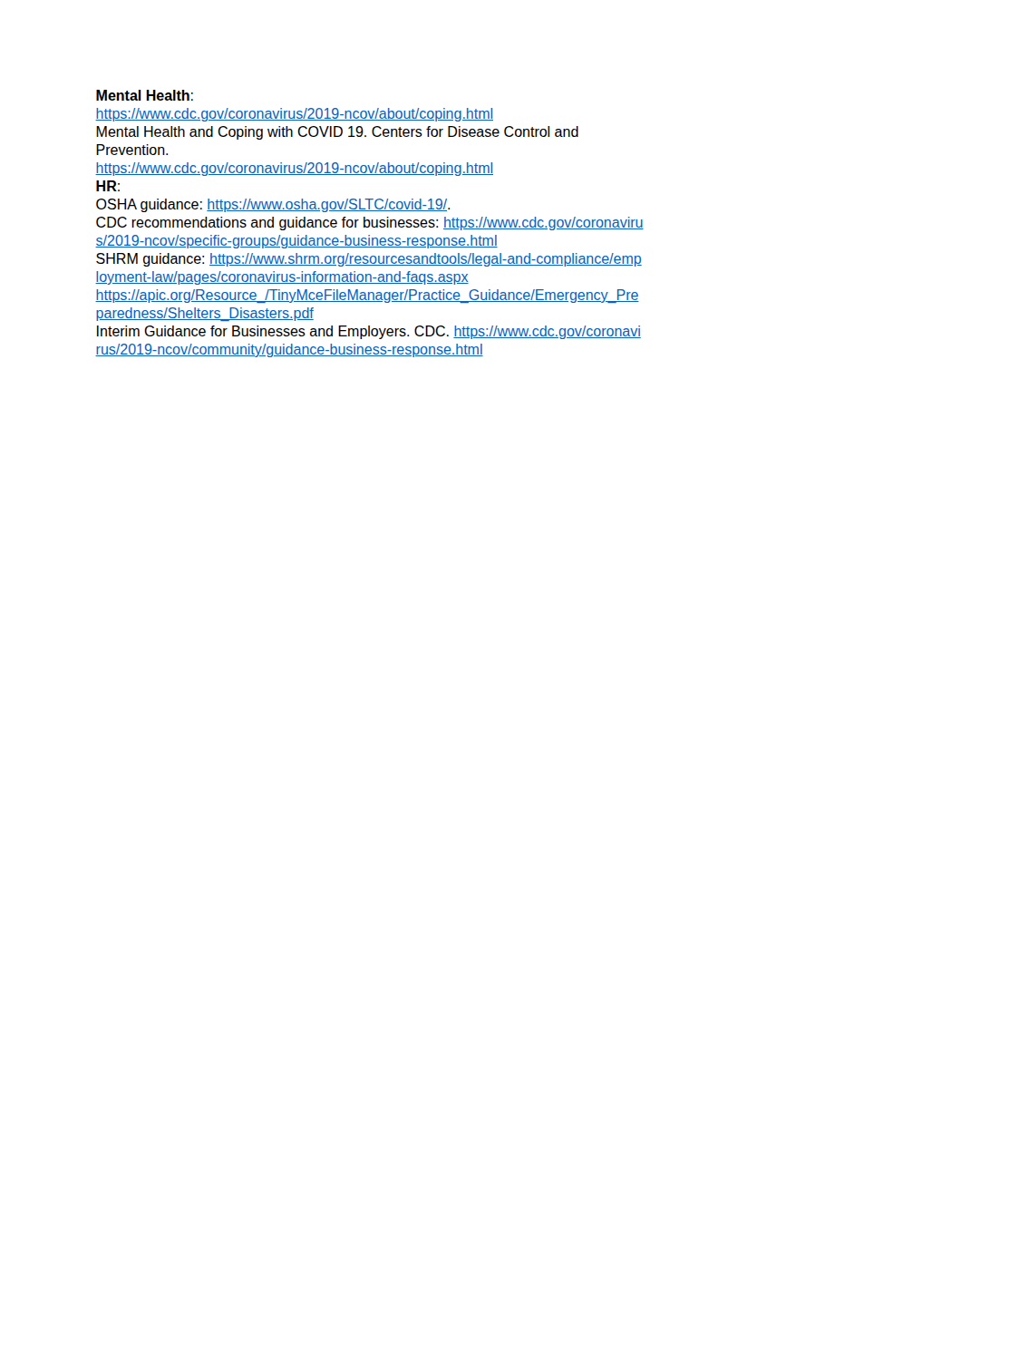Mental Health:
https://www.cdc.gov/coronavirus/2019-ncov/about/coping.html
Mental Health and Coping with COVID 19. Centers for Disease Control and Prevention.
https://www.cdc.gov/coronavirus/2019-ncov/about/coping.html
HR:
OSHA guidance: https://www.osha.gov/SLTC/covid-19/.
CDC recommendations and guidance for businesses: https://www.cdc.gov/coronavirus/2019-ncov/specific-groups/guidance-business-response.html
SHRM guidance: https://www.shrm.org/resourcesandtools/legal-and-compliance/employment-law/pages/coronavirus-information-and-faqs.aspx
https://apic.org/Resource_/TinyMceFileManager/Practice_Guidance/Emergency_Preparedness/Shelters_Disasters.pdf
Interim Guidance for Businesses and Employers. CDC. https://www.cdc.gov/coronavirus/2019-ncov/community/guidance-business-response.html